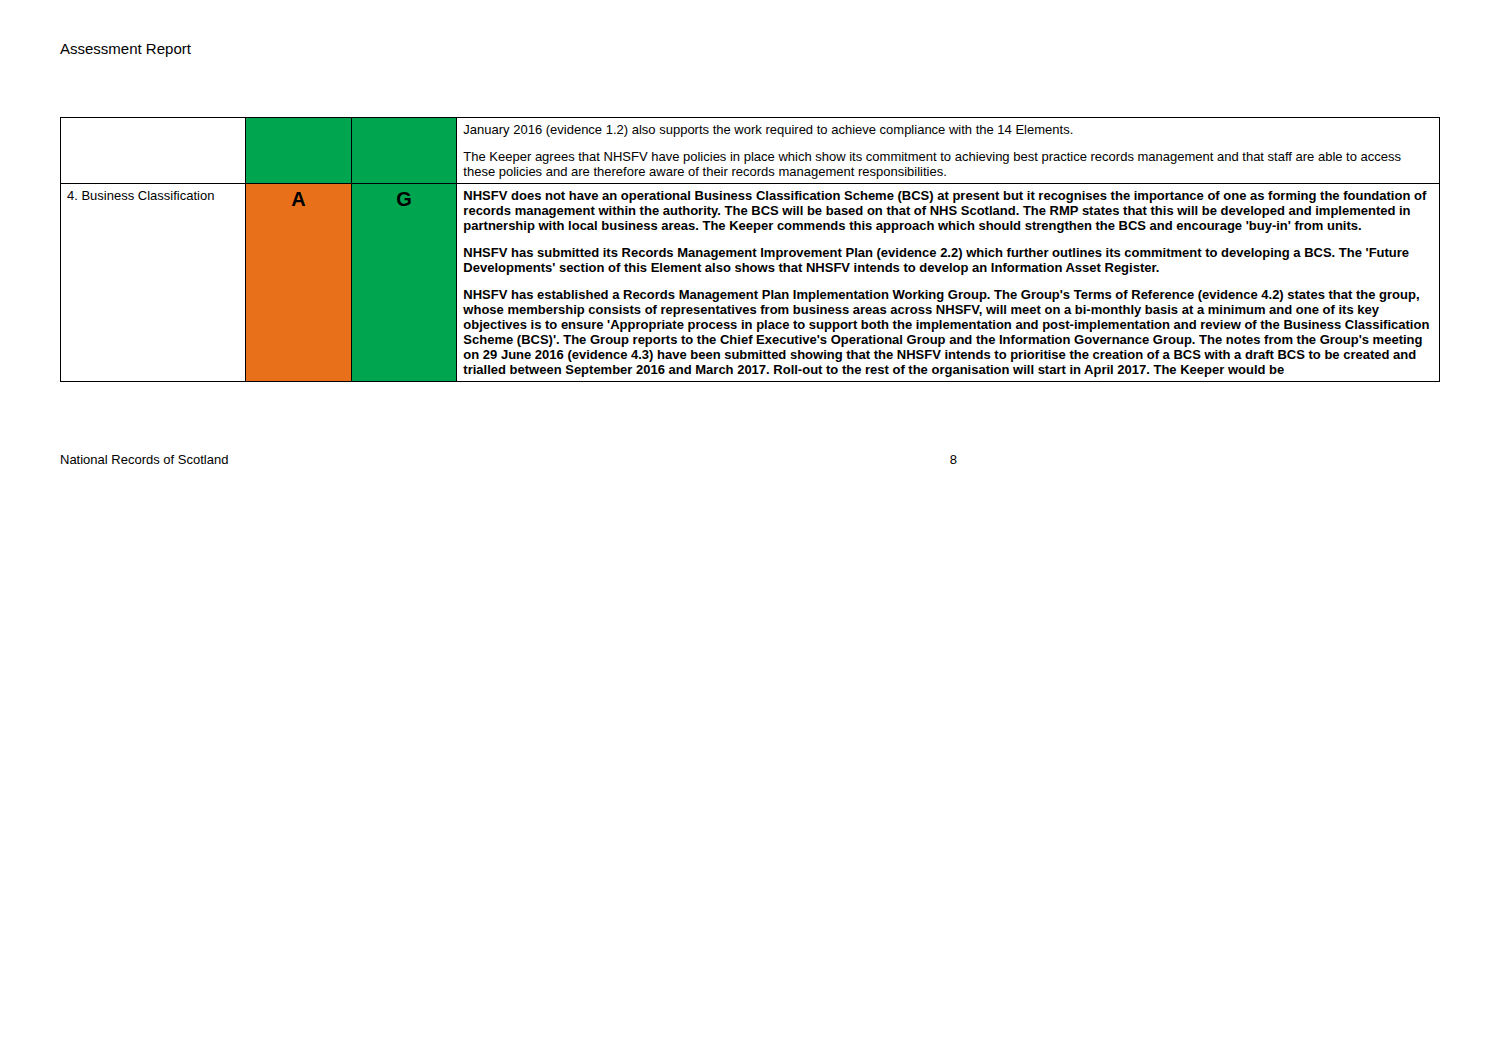Assessment Report
| | | | January 2016 (evidence 1.2) also supports the work required to achieve compliance with the 14 Elements. The Keeper agrees that NHSFV have policies in place which show its commitment to achieving best practice records management and that staff are able to access these policies and are therefore aware of their records management responsibilities. |
| 4. Business Classification | A | G | NHSFV does not have an operational Business Classification Scheme (BCS) at present but it recognises the importance of one as forming the foundation of records management within the authority. The BCS will be based on that of NHS Scotland. The RMP states that this will be developed and implemented in partnership with local business areas. The Keeper commends this approach which should strengthen the BCS and encourage 'buy-in' from units. NHSFV has submitted its Records Management Improvement Plan (evidence 2.2) which further outlines its commitment to developing a BCS. The 'Future Developments' section of this Element also shows that NHSFV intends to develop an Information Asset Register. NHSFV has established a Records Management Plan Implementation Working Group. The Group's Terms of Reference (evidence 4.2) states that the group, whose membership consists of representatives from business areas across NHSFV, will meet on a bi-monthly basis at a minimum and one of its key objectives is to ensure 'Appropriate process in place to support both the implementation and post-implementation and review of the Business Classification Scheme (BCS)'. The Group reports to the Chief Executive's Operational Group and the Information Governance Group. The notes from the Group's meeting on 29 June 2016 (evidence 4.3) have been submitted showing that the NHSFV intends to prioritise the creation of a BCS with a draft BCS to be created and trialled between September 2016 and March 2017. Roll-out to the rest of the organisation will start in April 2017. The Keeper would be |
National Records of Scotland 8